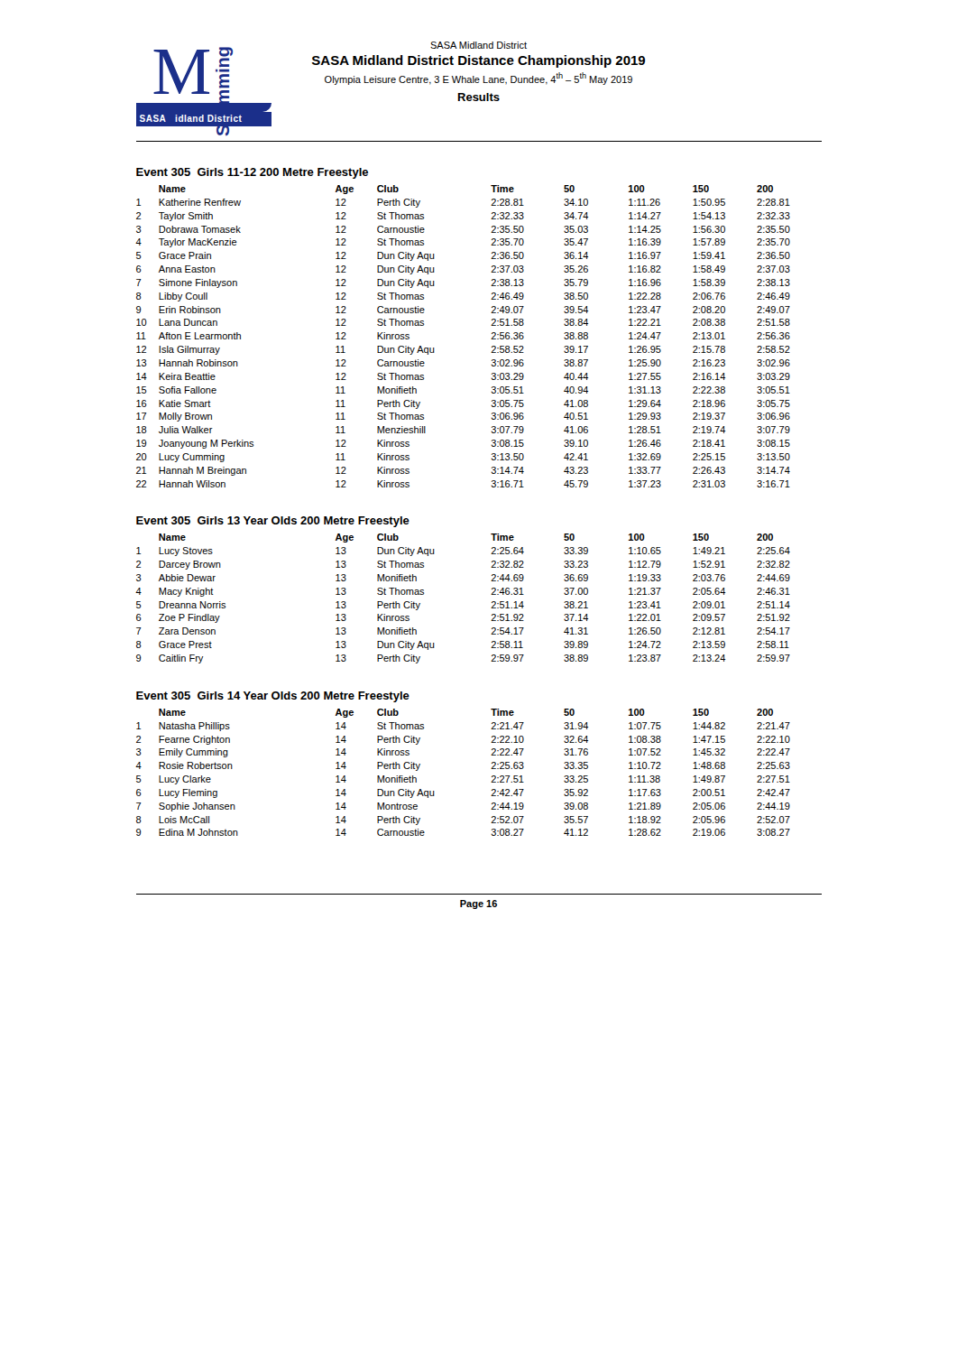M
Swimming
SASA idland District
SASA Midland District
SASA Midland District Distance Championship 2019
Olympia Leisure Centre, 3 E Whale Lane, Dundee, 4th – 5th May 2019
Results
Event 305 Girls 11-12 200 Metre Freestyle
| | Name | Age | Club | Time | 50 | 100 | 150 | 200 |
| --- | --- | --- | --- | --- | --- | --- | --- | --- |
| 1 | Katherine Renfrew | 12 | Perth City | 2:28.81 | 34.10 | 1:11.26 | 1:50.95 | 2:28.81 |
| 2 | Taylor Smith | 12 | St Thomas | 2:32.33 | 34.74 | 1:14.27 | 1:54.13 | 2:32.33 |
| 3 | Dobrawa Tomasek | 12 | Carnoustie | 2:35.50 | 35.03 | 1:14.25 | 1:56.30 | 2:35.50 |
| 4 | Taylor MacKenzie | 12 | St Thomas | 2:35.70 | 35.47 | 1:16.39 | 1:57.89 | 2:35.70 |
| 5 | Grace Prain | 12 | Dun City Aqu | 2:36.50 | 36.14 | 1:16.97 | 1:59.41 | 2:36.50 |
| 6 | Anna Easton | 12 | Dun City Aqu | 2:37.03 | 35.26 | 1:16.82 | 1:58.49 | 2:37.03 |
| 7 | Simone Finlayson | 12 | Dun City Aqu | 2:38.13 | 35.79 | 1:16.96 | 1:58.39 | 2:38.13 |
| 8 | Libby Coull | 12 | St Thomas | 2:46.49 | 38.50 | 1:22.28 | 2:06.76 | 2:46.49 |
| 9 | Erin Robinson | 12 | Carnoustie | 2:49.07 | 39.54 | 1:23.47 | 2:08.20 | 2:49.07 |
| 10 | Lana Duncan | 12 | St Thomas | 2:51.58 | 38.84 | 1:22.21 | 2:08.38 | 2:51.58 |
| 11 | Afton E Learmonth | 12 | Kinross | 2:56.36 | 38.88 | 1:24.47 | 2:13.01 | 2:56.36 |
| 12 | Isla Gilmurray | 11 | Dun City Aqu | 2:58.52 | 39.17 | 1:26.95 | 2:15.78 | 2:58.52 |
| 13 | Hannah Robinson | 12 | Carnoustie | 3:02.96 | 38.87 | 1:25.90 | 2:16.23 | 3:02.96 |
| 14 | Keira Beattie | 12 | St Thomas | 3:03.29 | 40.44 | 1:27.55 | 2:16.14 | 3:03.29 |
| 15 | Sofia Fallone | 11 | Monifieth | 3:05.51 | 40.94 | 1:31.13 | 2:22.38 | 3:05.51 |
| 16 | Katie Smart | 11 | Perth City | 3:05.75 | 41.08 | 1:29.64 | 2:18.96 | 3:05.75 |
| 17 | Molly Brown | 11 | St Thomas | 3:06.96 | 40.51 | 1:29.93 | 2:19.37 | 3:06.96 |
| 18 | Julia Walker | 11 | Menzieshill | 3:07.79 | 41.06 | 1:28.51 | 2:19.74 | 3:07.79 |
| 19 | Joanyoung M Perkins | 12 | Kinross | 3:08.15 | 39.10 | 1:26.46 | 2:18.41 | 3:08.15 |
| 20 | Lucy Cumming | 11 | Kinross | 3:13.50 | 42.41 | 1:32.69 | 2:25.15 | 3:13.50 |
| 21 | Hannah M Breingan | 12 | Kinross | 3:14.74 | 43.23 | 1:33.77 | 2:26.43 | 3:14.74 |
| 22 | Hannah Wilson | 12 | Kinross | 3:16.71 | 45.79 | 1:37.23 | 2:31.03 | 3:16.71 |
Event 305 Girls 13 Year Olds 200 Metre Freestyle
| | Name | Age | Club | Time | 50 | 100 | 150 | 200 |
| --- | --- | --- | --- | --- | --- | --- | --- | --- |
| 1 | Lucy Stoves | 13 | Dun City Aqu | 2:25.64 | 33.39 | 1:10.65 | 1:49.21 | 2:25.64 |
| 2 | Darcey Brown | 13 | St Thomas | 2:32.82 | 33.23 | 1:12.79 | 1:52.91 | 2:32.82 |
| 3 | Abbie Dewar | 13 | Monifieth | 2:44.69 | 36.69 | 1:19.33 | 2:03.76 | 2:44.69 |
| 4 | Macy Knight | 13 | St Thomas | 2:46.31 | 37.00 | 1:21.37 | 2:05.64 | 2:46.31 |
| 5 | Dreanna Norris | 13 | Perth City | 2:51.14 | 38.21 | 1:23.41 | 2:09.01 | 2:51.14 |
| 6 | Zoe P Findlay | 13 | Kinross | 2:51.92 | 37.14 | 1:22.01 | 2:09.57 | 2:51.92 |
| 7 | Zara Denson | 13 | Monifieth | 2:54.17 | 41.31 | 1:26.50 | 2:12.81 | 2:54.17 |
| 8 | Grace Prest | 13 | Dun City Aqu | 2:58.11 | 39.89 | 1:24.72 | 2:13.59 | 2:58.11 |
| 9 | Caitlin Fry | 13 | Perth City | 2:59.97 | 38.89 | 1:23.87 | 2:13.24 | 2:59.97 |
Event 305 Girls 14 Year Olds 200 Metre Freestyle
| | Name | Age | Club | Time | 50 | 100 | 150 | 200 |
| --- | --- | --- | --- | --- | --- | --- | --- | --- |
| 1 | Natasha Phillips | 14 | St Thomas | 2:21.47 | 31.94 | 1:07.75 | 1:44.82 | 2:21.47 |
| 2 | Fearne Crighton | 14 | Perth City | 2:22.10 | 32.64 | 1:08.38 | 1:47.15 | 2:22.10 |
| 3 | Emily Cumming | 14 | Kinross | 2:22.47 | 31.76 | 1:07.52 | 1:45.32 | 2:22.47 |
| 4 | Rosie Robertson | 14 | Perth City | 2:25.63 | 33.35 | 1:10.72 | 1:48.68 | 2:25.63 |
| 5 | Lucy Clarke | 14 | Monifieth | 2:27.51 | 33.25 | 1:11.38 | 1:49.87 | 2:27.51 |
| 6 | Lucy Fleming | 14 | Dun City Aqu | 2:42.47 | 35.92 | 1:17.63 | 2:00.51 | 2:42.47 |
| 7 | Sophie Johansen | 14 | Montrose | 2:44.19 | 39.08 | 1:21.89 | 2:05.06 | 2:44.19 |
| 8 | Lois McCall | 14 | Perth City | 2:52.07 | 35.57 | 1:18.92 | 2:05.96 | 2:52.07 |
| 9 | Edina M Johnston | 14 | Carnoustie | 3:08.27 | 41.12 | 1:28.62 | 2:19.06 | 3:08.27 |
Page 16